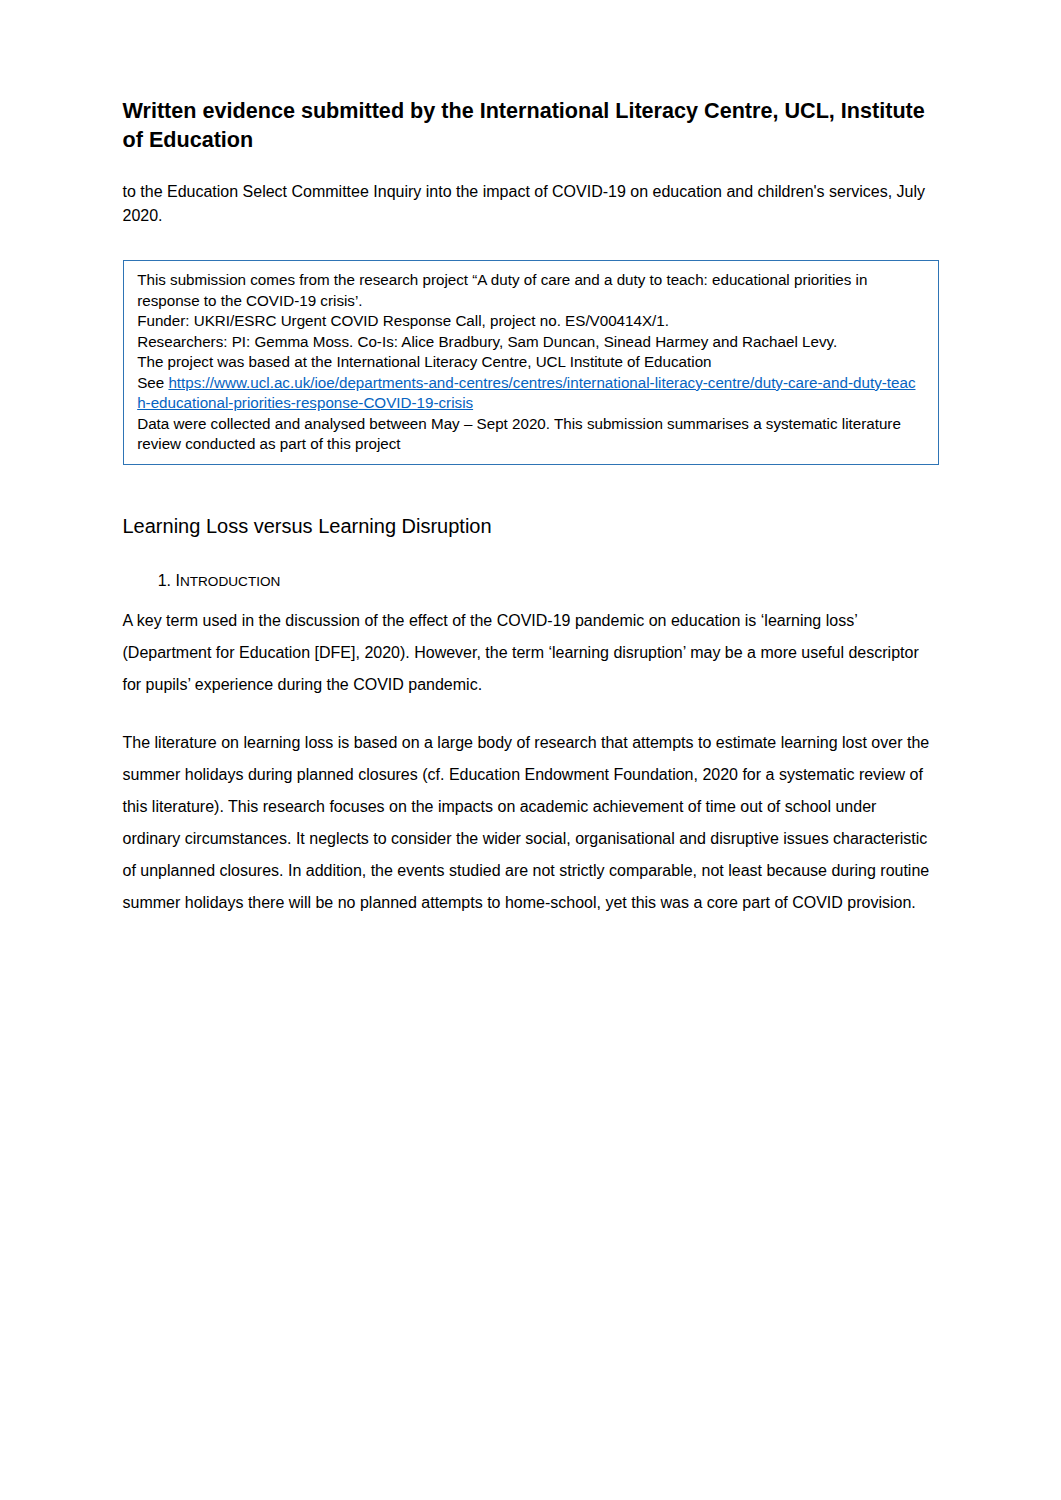Written evidence submitted by the International Literacy Centre, UCL, Institute of Education
to the Education Select Committee Inquiry into the impact of COVID-19 on education and children's services, July 2020.
This submission comes from the research project “A duty of care and a duty to teach: educational priorities in response to the COVID-19 crisis’.
Funder: UKRI/ESRC Urgent COVID Response Call, project no. ES/V00414X/1.
Researchers: PI: Gemma Moss. Co-Is: Alice Bradbury, Sam Duncan, Sinead Harmey and Rachael Levy.
The project was based at the International Literacy Centre, UCL Institute of Education
See https://www.ucl.ac.uk/ioe/departments-and-centres/centres/international-literacy-centre/duty-care-and-duty-teach-educational-priorities-response-COVID-19-crisis
Data were collected and analysed between May – Sept 2020. This submission summarises a systematic literature review conducted as part of this project
Learning Loss versus Learning Disruption
1. INTRODUCTION
A key term used in the discussion of the effect of the COVID-19 pandemic on education is ‘learning loss’ (Department for Education [DFE], 2020). However, the term ‘learning disruption’ may be a more useful descriptor for pupils’ experience during the COVID pandemic.
The literature on learning loss is based on a large body of research that attempts to estimate learning lost over the summer holidays during planned closures (cf. Education Endowment Foundation, 2020 for a systematic review of this literature). This research focuses on the impacts on academic achievement of time out of school under ordinary circumstances. It neglects to consider the wider social, organisational and disruptive issues characteristic of unplanned closures. In addition, the events studied are not strictly comparable, not least because during routine summer holidays there will be no planned attempts to home-school, yet this was a core part of COVID provision.